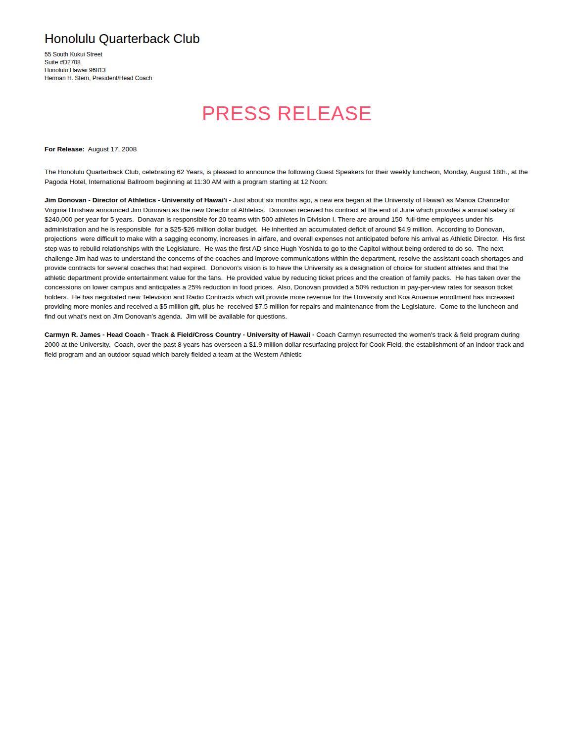Honolulu Quarterback Club
55 South Kukui Street
Suite #D2708
Honolulu Hawaii 96813
Herman H. Stern, President/Head Coach
PRESS RELEASE
For Release: August 17, 2008
The Honolulu Quarterback Club, celebrating 62 Years, is pleased to announce the following Guest Speakers for their weekly luncheon, Monday, August 18th., at the Pagoda Hotel, International Ballroom beginning at 11:30 AM with a program starting at 12 Noon:
Jim Donovan - Director of Athletics - University of Hawai'i - Just about six months ago, a new era began at the University of Hawai'i as Manoa Chancellor Virginia Hinshaw announced Jim Donovan as the new Director of Athletics. Donovan received his contract at the end of June which provides a annual salary of $240,000 per year for 5 years. Donavan is responsible for 20 teams with 500 athletes in Division I. There are around 150 full-time employees under his administration and he is responsible for a $25-$26 million dollar budget. He inherited an accumulated deficit of around $4.9 million. According to Donovan, projections were difficult to make with a sagging economy, increases in airfare, and overall expenses not anticipated before his arrival as Athletic Director. His first step was to rebuild relationships with the Legislature. He was the first AD since Hugh Yoshida to go to the Capitol without being ordered to do so. The next challenge Jim had was to understand the concerns of the coaches and improve communications within the department, resolve the assistant coach shortages and provide contracts for several coaches that had expired. Donovon's vision is to have the University as a designation of choice for student athletes and that the athletic department provide entertainment value for the fans. He provided value by reducing ticket prices and the creation of family packs. He has taken over the concessions on lower campus and anticipates a 25% reduction in food prices. Also, Donovan provided a 50% reduction in pay-per-view rates for season ticket holders. He has negotiated new Television and Radio Contracts which will provide more revenue for the University and Koa Anuenue enrollment has increased providing more monies and received a $5 million gift, plus he received $7.5 million for repairs and maintenance from the Legislature. Come to the luncheon and find out what's next on Jim Donovan's agenda. Jim will be available for questions.
Carmyn R. James - Head Coach - Track & Field/Cross Country - University of Hawaii - Coach Carmyn resurrected the women's track & field program during 2000 at the University. Coach, over the past 8 years has overseen a $1.9 million dollar resurfacing project for Cook Field, the establishment of an indoor track and field program and an outdoor squad which barely fielded a team at the Western Athletic